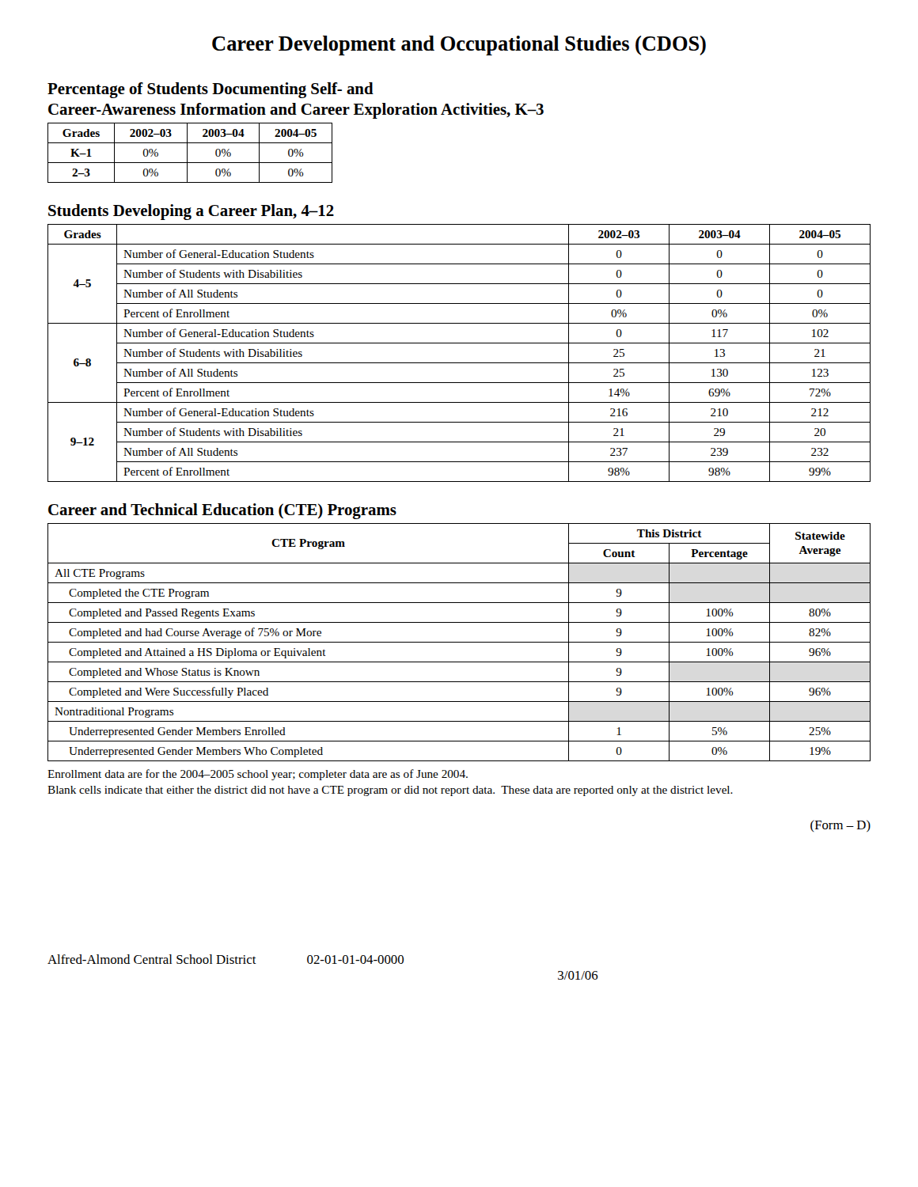Career Development and Occupational Studies (CDOS)
Percentage of Students Documenting Self- and
Career-Awareness Information and Career Exploration Activities, K–3
| Grades | 2002–03 | 2003–04 | 2004–05 |
| --- | --- | --- | --- |
| K–1 | 0% | 0% | 0% |
| 2–3 | 0% | 0% | 0% |
Students Developing a Career Plan, 4–12
| Grades | | 2002–03 | 2003–04 | 2004–05 |
| --- | --- | --- | --- | --- |
| 4–5 | Number of General-Education Students | 0 | 0 | 0 |
| Number of Students with Disabilities | 0 | 0 | 0 |
| Number of All Students | 0 | 0 | 0 |
| Percent of Enrollment | 0% | 0% | 0% |
| 6–8 | Number of General-Education Students | 0 | 117 | 102 |
| Number of Students with Disabilities | 25 | 13 | 21 |
| Number of All Students | 25 | 130 | 123 |
| Percent of Enrollment | 14% | 69% | 72% |
| 9–12 | Number of General-Education Students | 216 | 210 | 212 |
| Number of Students with Disabilities | 21 | 29 | 20 |
| Number of All Students | 237 | 239 | 232 |
| Percent of Enrollment | 98% | 98% | 99% |
Career and Technical Education (CTE) Programs
| CTE Program | This District | Statewide Average |
| --- | --- | --- |
| Count | Percentage |
| All CTE Programs | | | |
| Completed the CTE Program | 9 | | |
| Completed and Passed Regents Exams | 9 | 100% | 80% |
| Completed and had Course Average of 75% or More | 9 | 100% | 82% |
| Completed and Attained a HS Diploma or Equivalent | 9 | 100% | 96% |
| Completed and Whose Status is Known | 9 | | |
| Completed and Were Successfully Placed | 9 | 100% | 96% |
| Nontraditional Programs | | | |
| Underrepresented Gender Members Enrolled | 1 | 5% | 25% |
| Underrepresented Gender Members Who Completed | 0 | 0% | 19% |
Enrollment data are for the 2004–2005 school year; completer data are as of June 2004.
Blank cells indicate that either the district did not have a CTE program or did not report data. These data are reported only at the district level.
(Form – D)
Alfred-Almond Central School District 02-01-01-04-0000
3/01/06